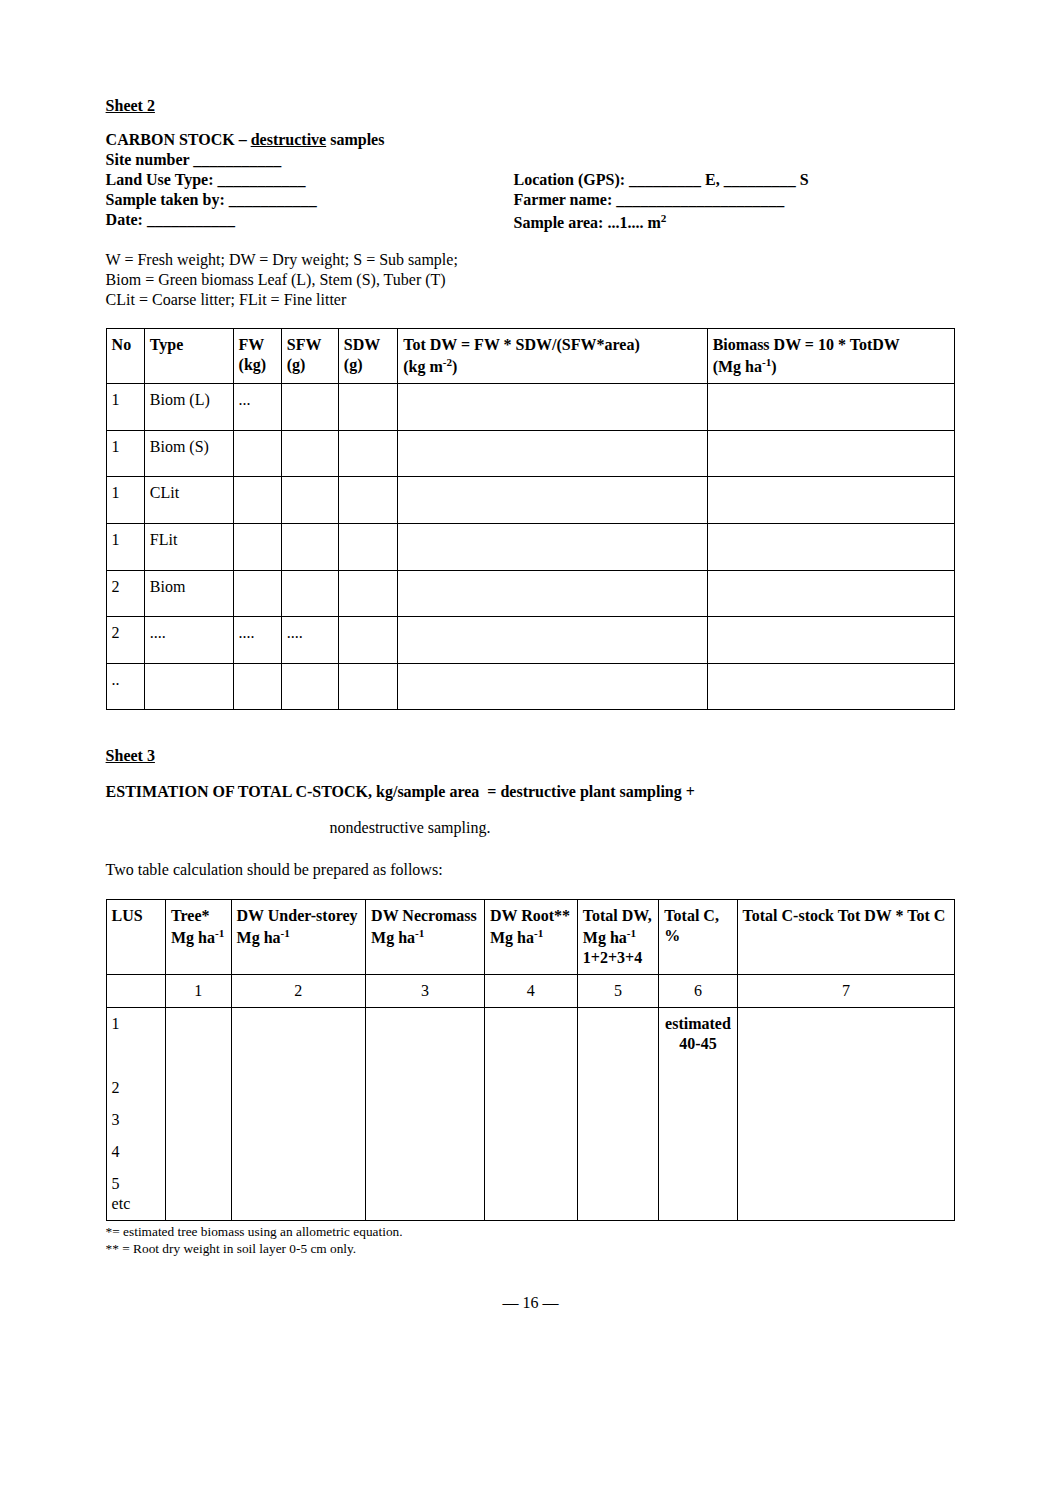Sheet 2
CARBON STOCK – destructive samples
Site number ___________
Land Use Type: ___________
Sample taken by: ___________
Date: ___________
Location (GPS): _________ E, _________ S
Farmer name: _____________________
Sample area: ...1.... m2
W = Fresh weight; DW = Dry weight; S = Sub sample;
Biom = Green biomass Leaf (L), Stem (S), Tuber (T)
CLit = Coarse litter; FLit = Fine litter
| No | Type | FW (kg) | SFW (g) | SDW (g) | Tot DW = FW * SDW/(SFW*area) (kg m -2 ) | Biomass DW = 10 * TotDW (Mg ha -1 ) |
| --- | --- | --- | --- | --- | --- | --- |
| 1 | Biom (L) | ... | | | | |
| 1 | Biom (S) | | | | | |
| 1 | CLit | | | | | |
| 1 | FLit | | | | | |
| 2 | Biom | | | | | |
| 2 | .... | .... | .... | | | |
| .. | | | | | | |
Sheet 3
ESTIMATION OF TOTAL C-STOCK, kg/sample area = destructive plant sampling +
nondestructive sampling.
Two table calculation should be prepared as follows:
| LUS | Tree* Mg ha -1 | DW Under-storey Mg ha -1 | DW Necromass Mg ha -1 | DW Root** Mg ha -1 | Total DW, Mg ha -1 1+2+3+4 | Total C, % | Total C-stock Tot DW * Tot C |
| --- | --- | --- | --- | --- | --- | --- | --- |
| | 1 | 2 | 3 | 4 | 5 | 6 | 7 |
| 1 | | | | | | estimated 40-45 | |
| 2 |
| 3 |
| 4 |
| 5 etc |
*= estimated tree biomass using an allometric equation.
** = Root dry weight in soil layer 0-5 cm only.
— 16 —